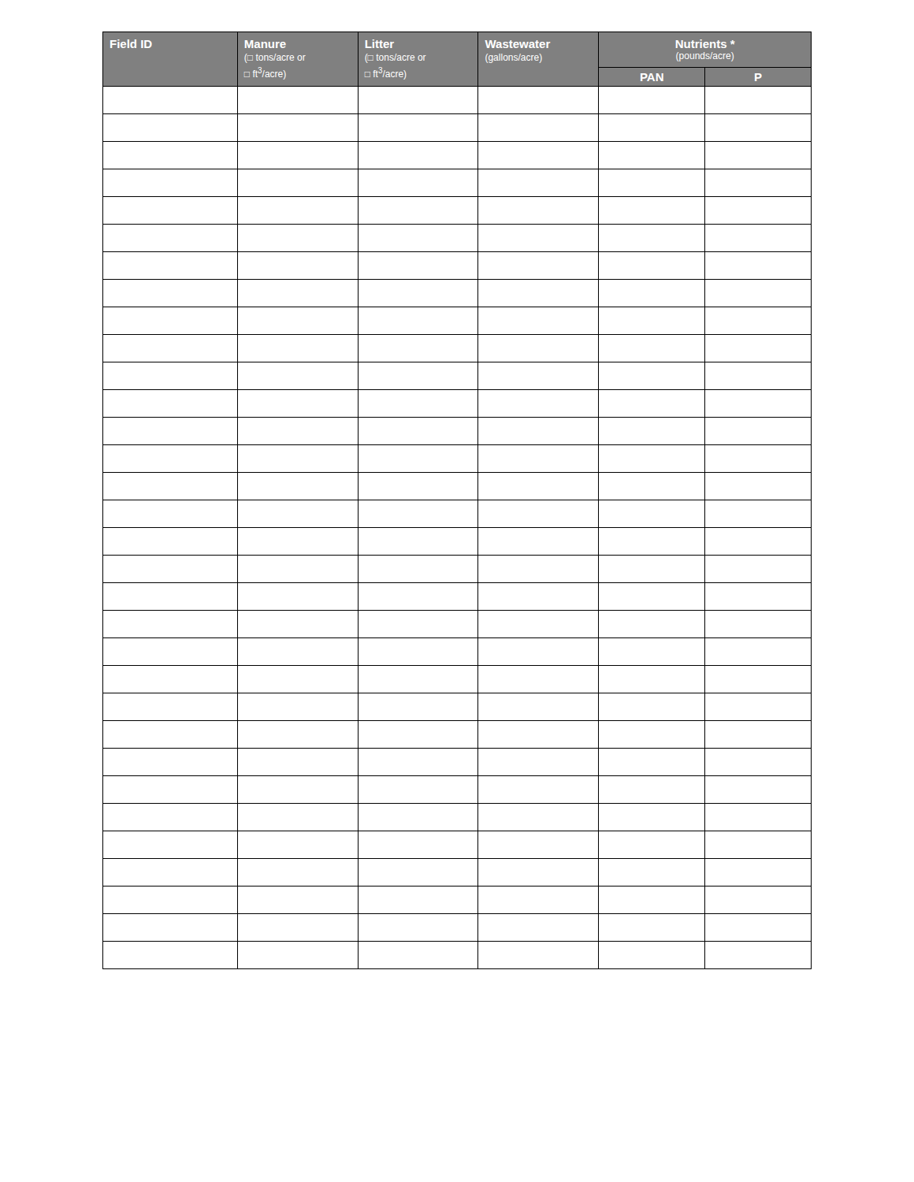| Field ID | Manure (□ tons/acre or □ ft 3 /acre) | Litter (□ tons/acre or □ ft 3 /acre) | Wastewater (gallons/acre) | Nutrients * (pounds/acre) |
| --- | --- | --- | --- | --- |
| PAN | P |